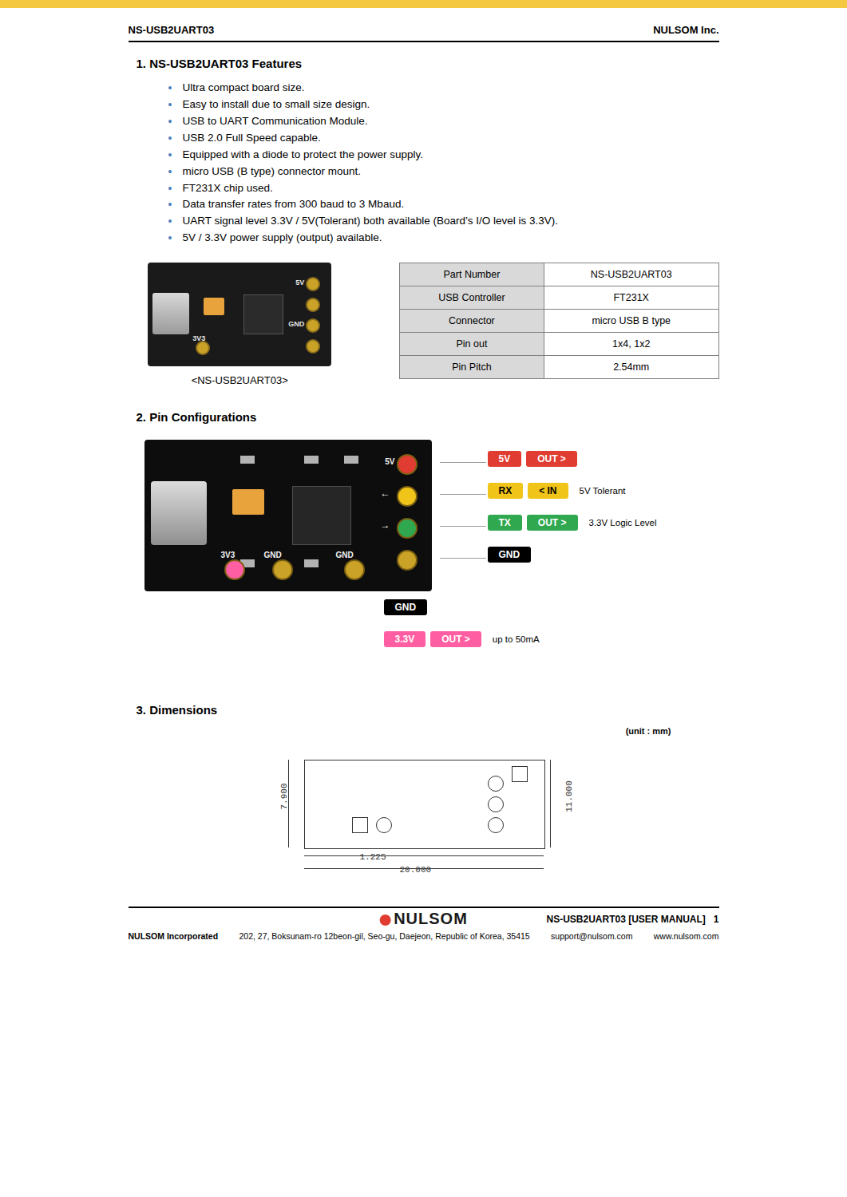NS-USB2UART03 NULSOM Inc.
1. NS-USB2UART03 Features
Ultra compact board size.
Easy to install due to small size design.
USB to UART Communication Module.
USB 2.0 Full Speed capable.
Equipped with a diode to protect the power supply.
micro USB (B type) connector mount.
FT231X chip used.
Data transfer rates from 300 baud to 3 Mbaud.
UART signal level 3.3V / 5V(Tolerant) both available (Board’s I/O level is 3.3V).
5V / 3.3V power supply (output) available.
5V
GND
3V3
<NS-USB2UART03>
| Part Number | NS-USB2UART03 |
| USB Controller | FT231X |
| Connector | micro USB B type |
| Pin out | 1x4, 1x2 |
| Pin Pitch | 2.54mm |
2. Pin Configurations
5V
3V3
GND
GND
←
→
5V OUT >
RX < IN 5V Tolerant
TX OUT > 3.3V Logic Level
GND
GND
3.3V OUT > up to 50mA
3. Dimensions
(unit : mm)
7.900
11.000
1.225
20.000
NULSOM
NS-USB2UART03 [USER MANUAL] 1
NULSOM Incorporated 202, 27, Boksunam-ro 12beon-gil, Seo-gu, Daejeon, Republic of Korea, 35415 support@nulsom.com www.nulsom.com